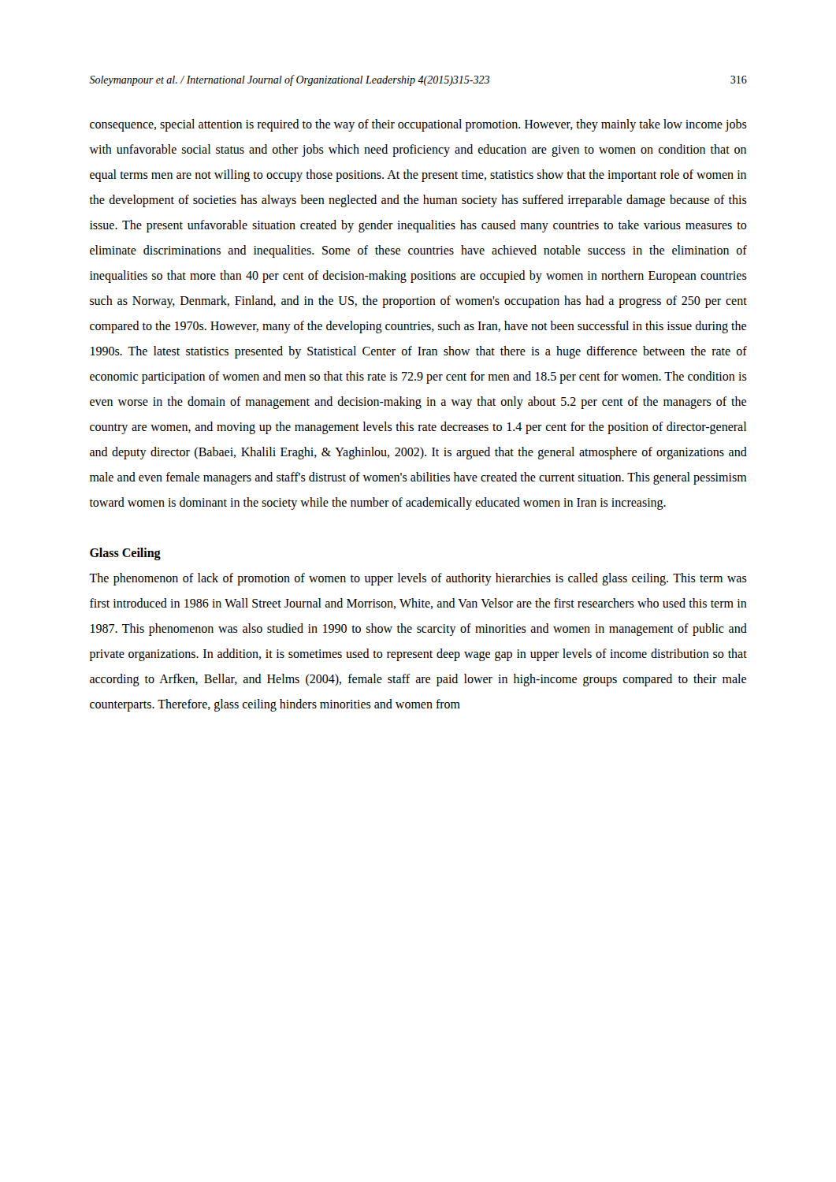Soleymanpour et al. / International Journal of Organizational Leadership 4(2015)315-323 316
consequence, special attention is required to the way of their occupational promotion. However, they mainly take low income jobs with unfavorable social status and other jobs which need proficiency and education are given to women on condition that on equal terms men are not willing to occupy those positions. At the present time, statistics show that the important role of women in the development of societies has always been neglected and the human society has suffered irreparable damage because of this issue. The present unfavorable situation created by gender inequalities has caused many countries to take various measures to eliminate discriminations and inequalities. Some of these countries have achieved notable success in the elimination of inequalities so that more than 40 per cent of decision-making positions are occupied by women in northern European countries such as Norway, Denmark, Finland, and in the US, the proportion of women's occupation has had a progress of 250 per cent compared to the 1970s. However, many of the developing countries, such as Iran, have not been successful in this issue during the 1990s. The latest statistics presented by Statistical Center of Iran show that there is a huge difference between the rate of economic participation of women and men so that this rate is 72.9 per cent for men and 18.5 per cent for women. The condition is even worse in the domain of management and decision-making in a way that only about 5.2 per cent of the managers of the country are women, and moving up the management levels this rate decreases to 1.4 per cent for the position of director-general and deputy director (Babaei, Khalili Eraghi, & Yaghinlou, 2002). It is argued that the general atmosphere of organizations and male and even female managers and staff's distrust of women's abilities have created the current situation. This general pessimism toward women is dominant in the society while the number of academically educated women in Iran is increasing.
Glass Ceiling
The phenomenon of lack of promotion of women to upper levels of authority hierarchies is called glass ceiling. This term was first introduced in 1986 in Wall Street Journal and Morrison, White, and Van Velsor are the first researchers who used this term in 1987. This phenomenon was also studied in 1990 to show the scarcity of minorities and women in management of public and private organizations. In addition, it is sometimes used to represent deep wage gap in upper levels of income distribution so that according to Arfken, Bellar, and Helms (2004), female staff are paid lower in high-income groups compared to their male counterparts. Therefore, glass ceiling hinders minorities and women from